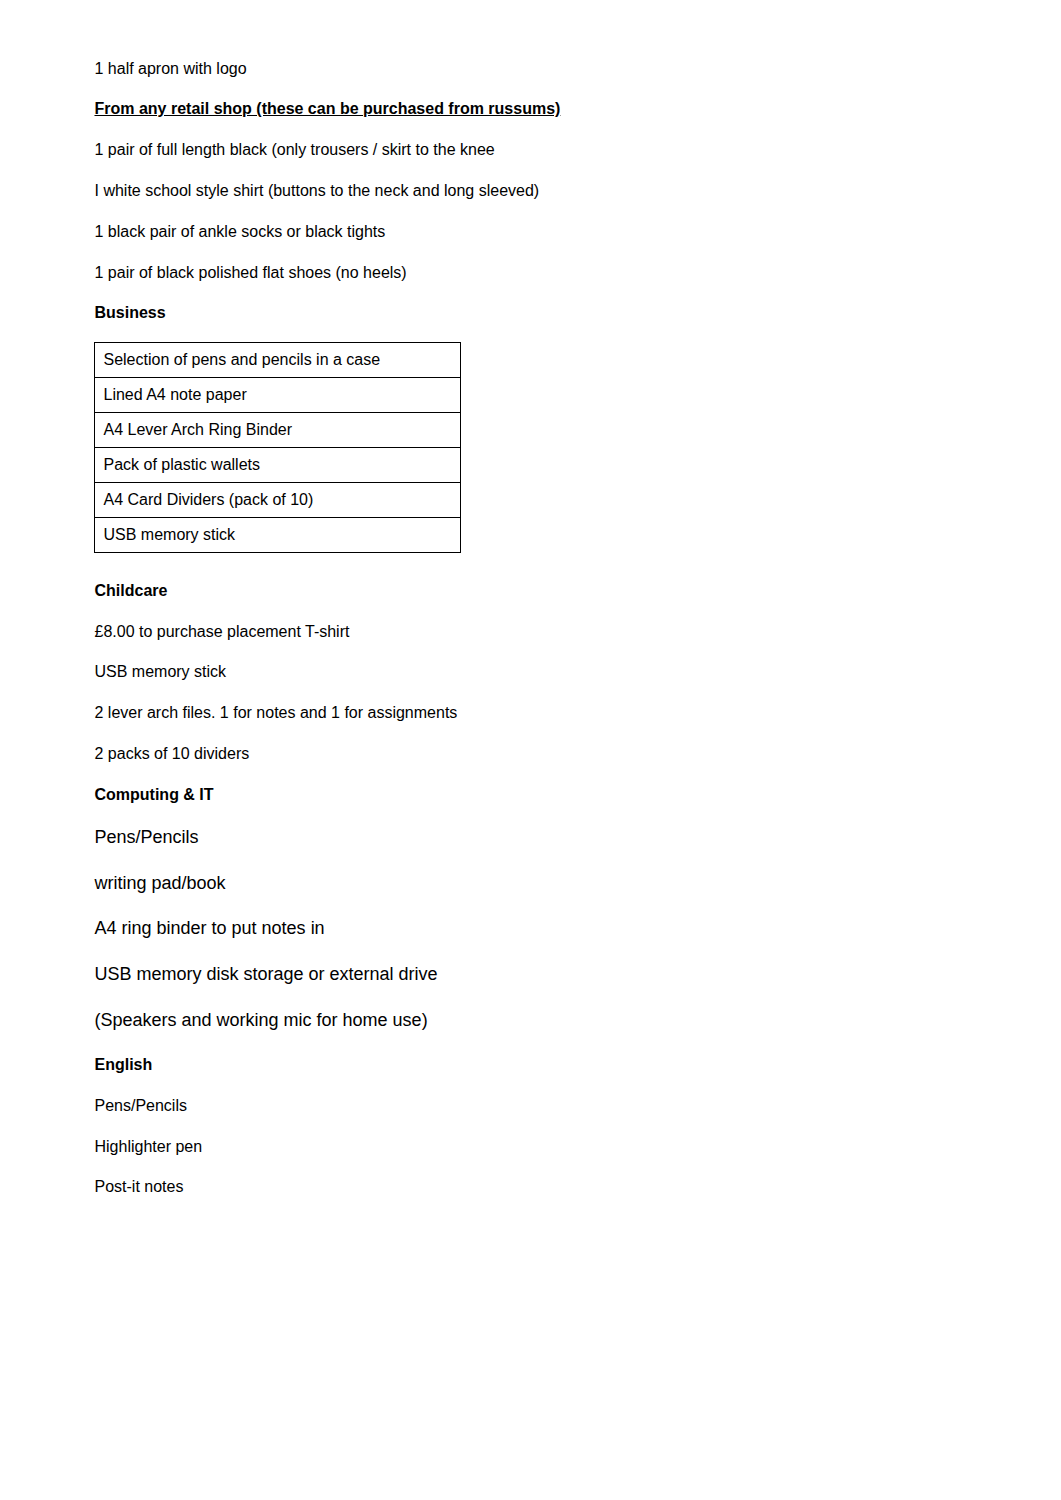1 half apron with logo
From any retail shop (these can be purchased from russums)
1 pair of full length black (only trousers / skirt to the knee
I white school style shirt (buttons to the neck and long sleeved)
1 black pair of ankle socks or black tights
1 pair of black polished flat shoes (no heels)
Business
| Selection of pens and pencils in a case |
| Lined A4 note paper |
| A4 Lever Arch Ring Binder |
| Pack of plastic wallets |
| A4 Card Dividers (pack of 10) |
| USB memory stick |
Childcare
£8.00 to purchase placement T-shirt
USB memory stick
2 lever arch files. 1 for notes and 1 for assignments
2 packs of 10 dividers
Computing & IT
Pens/Pencils
writing pad/book
A4 ring binder to put notes in
USB memory disk storage or external drive
(Speakers and working mic for home use)
English
Pens/Pencils
Highlighter pen
Post-it notes